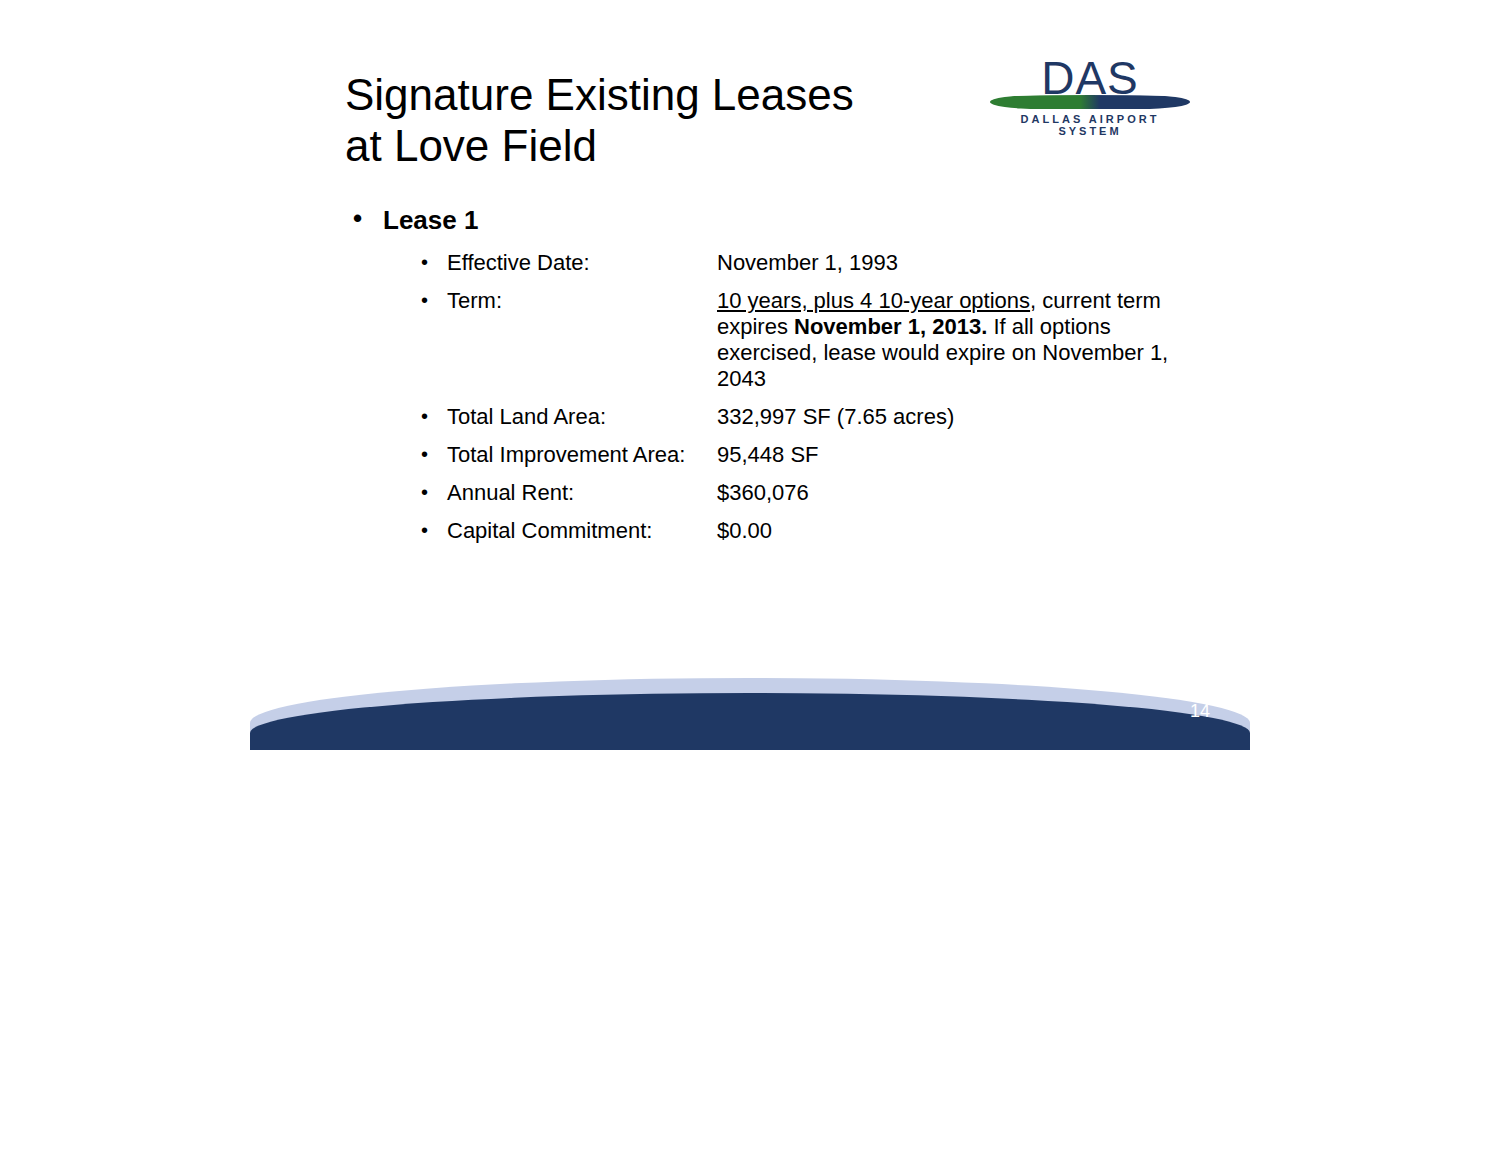DAS
DALLAS AIRPORT SYSTEM
Signature Existing Leases
at Love Field
Lease 1
Effective Date: November 1, 1993
Term: 10 years, plus 4 10-year options, current term expires November 1, 2013. If all options exercised, lease would expire on November 1, 2043
Total Land Area: 332,997 SF (7.65 acres)
Total Improvement Area: 95,448 SF
Annual Rent: $360,076
Capital Commitment: $0.00
14